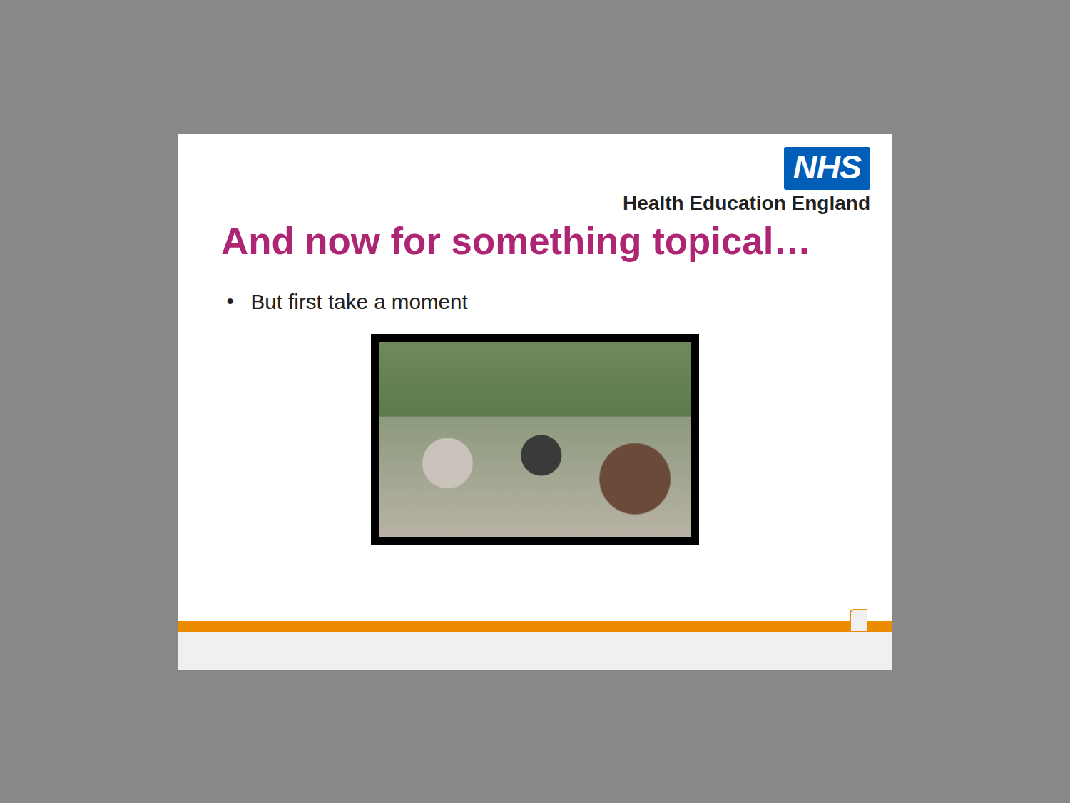NHS Health Education England
And now for something topical…
But first take a moment